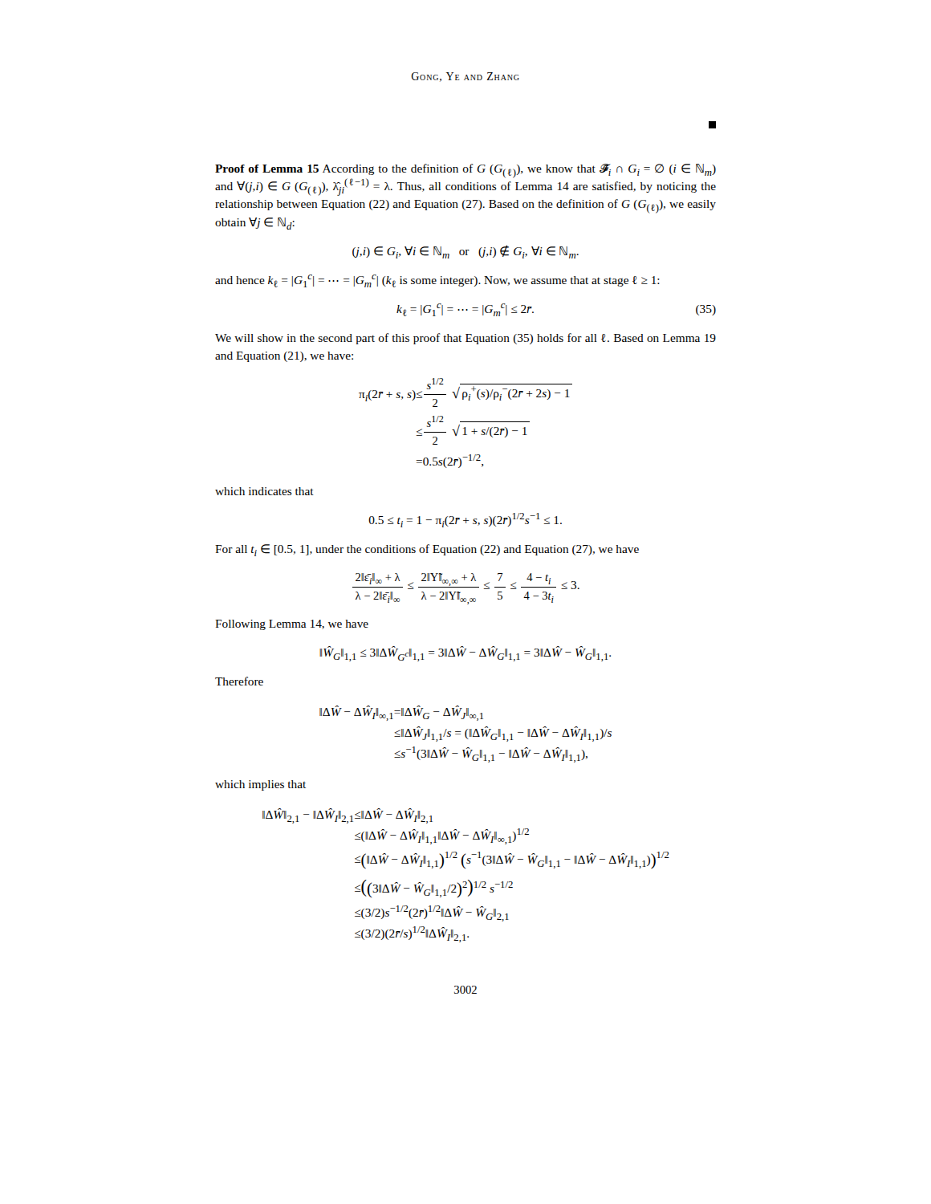Gong, Ye and Zhang
Proof of Lemma 15 According to the definition of G (G(ℓ)), we know that 𝓕̄i ∩ Gi = ∅ (i ∈ ℕm) and ∀(j,i) ∈ G (G(ℓ)), λ̂ji(ℓ−1) = λ. Thus, all conditions of Lemma 14 are satisfied, by noticing the relationship between Equation (22) and Equation (27). Based on the definition of G (G(ℓ)), we easily obtain ∀j ∈ ℕd:
(j,i) ∈ Gi, ∀i ∈ ℕm or (j,i) ∉ Gi, ∀i ∈ ℕm.
and hence kℓ = |G1c| = ⋯ = |Gmc| (kℓ is some integer). Now, we assume that at stage ℓ ≥ 1:
kℓ = |G1c| = ⋯ = |Gmc| ≤ 2r̄. (35)
We will show in the second part of this proof that Equation (35) holds for all ℓ. Based on Lemma 19 and Equation (21), we have:
| π i (2 r̄ + s , s ) | ≤ | s 1/2 2 ρ i + ( s )/ρ i − (2 r̄ + 2 s ) − 1 |
| | ≤ | s 1/2 2 1 + s /(2 r̄ ) − 1 |
| | = | 0.5 s (2 r̄ ) −1/2 , |
which indicates that
0.5 ≤ ti = 1 − πi(2r̄ + s, s)(2r̄)1/2s−1 ≤ 1.
For all ti ∈ [0.5, 1], under the conditions of Equation (22) and Equation (27), we have
2‖ε̄i‖∞ + λ λ − 2‖ε̄i‖∞ ≤ 2‖Υ̃‖∞,∞ + λ λ − 2‖Υ̃‖∞,∞ ≤ 75 ≤ 4 − ti 4 − 3ti ≤ 3.
Following Lemma 14, we have
‖ŴG‖1,1 ≤ 3‖ΔŴGc‖1,1 = 3‖ΔŴ − ΔŴG‖1,1 = 3‖ΔŴ − ŴG‖1,1.
Therefore
| ‖Δ Ŵ − Δ Ŵ I ‖ ∞,1 | = | ‖Δ Ŵ G − Δ Ŵ J ‖ ∞,1 |
| | ≤ | ‖Δ Ŵ J ‖ 1,1 / s = (‖Δ Ŵ G ‖ 1,1 − ‖Δ Ŵ − Δ Ŵ I ‖ 1,1 )/ s |
| | ≤ | s −1 (3‖Δ Ŵ − Ŵ G ‖ 1,1 − ‖Δ Ŵ − Δ Ŵ I ‖ 1,1 ), |
which implies that
| ‖Δ Ŵ ‖ 2,1 − ‖Δ Ŵ I ‖ 2,1 | ≤ | ‖Δ Ŵ − Δ Ŵ I ‖ 2,1 |
| | ≤ | (‖Δ Ŵ − Δ Ŵ I ‖ 1,1 ‖Δ Ŵ − Δ Ŵ I ‖ ∞,1 ) 1/2 |
| | ≤ | ( ‖Δ Ŵ − Δ Ŵ I ‖ 1,1 ) 1/2 ( s −1 (3‖Δ Ŵ − Ŵ G ‖ 1,1 − ‖Δ Ŵ − Δ Ŵ I ‖ 1,1 ) ) 1/2 |
| | ≤ | ( ( 3‖Δ Ŵ − Ŵ G ‖ 1,1 /2 ) 2 ) 1/2 s −1/2 |
| | ≤ | (3/2) s −1/2 (2 r̄ ) 1/2 ‖Δ Ŵ − Ŵ G ‖ 2,1 |
| | ≤ | (3/2)(2 r̄ / s ) 1/2 ‖Δ Ŵ I ‖ 2,1 . |
3002